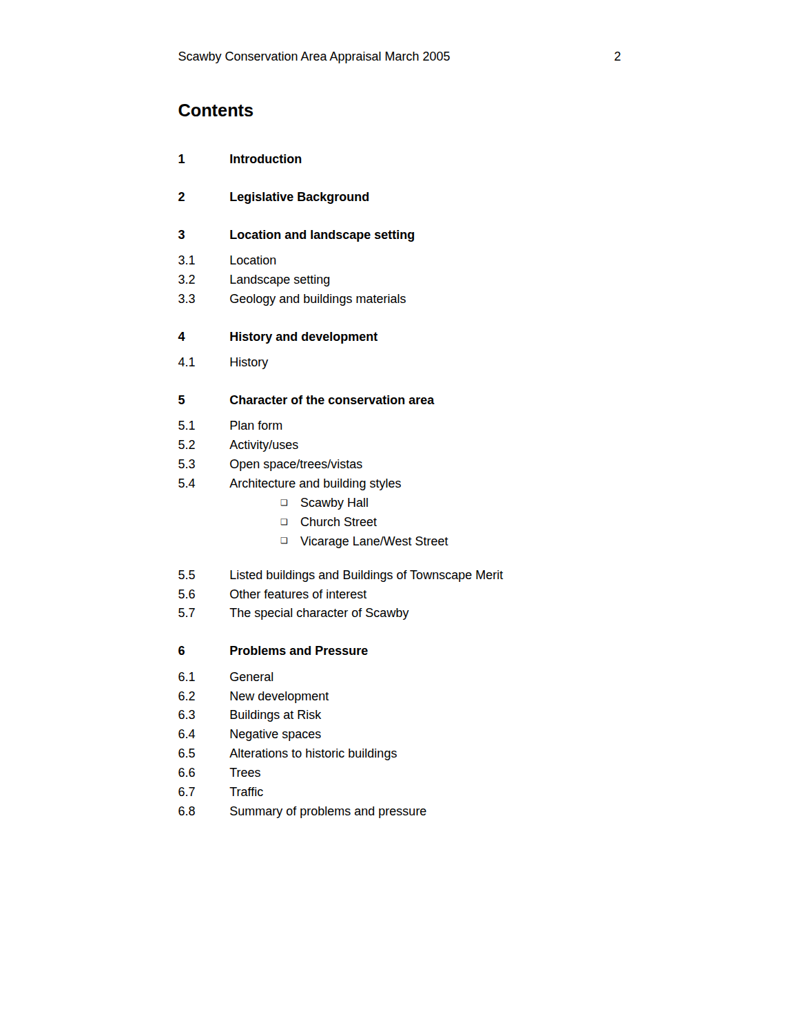Scawby Conservation Area Appraisal March 2005 2
Contents
1 Introduction
2 Legislative Background
3 Location and landscape setting
3.1 Location
3.2 Landscape setting
3.3 Geology and buildings materials
4 History and development
4.1 History
5 Character of the conservation area
5.1 Plan form
5.2 Activity/uses
5.3 Open space/trees/vistas
5.4 Architecture and building styles
Scawby Hall
Church Street
Vicarage Lane/West Street
5.5 Listed buildings and Buildings of Townscape Merit
5.6 Other features of interest
5.7 The special character of Scawby
6 Problems and Pressure
6.1 General
6.2 New development
6.3 Buildings at Risk
6.4 Negative spaces
6.5 Alterations to historic buildings
6.6 Trees
6.7 Traffic
6.8 Summary of problems and pressure